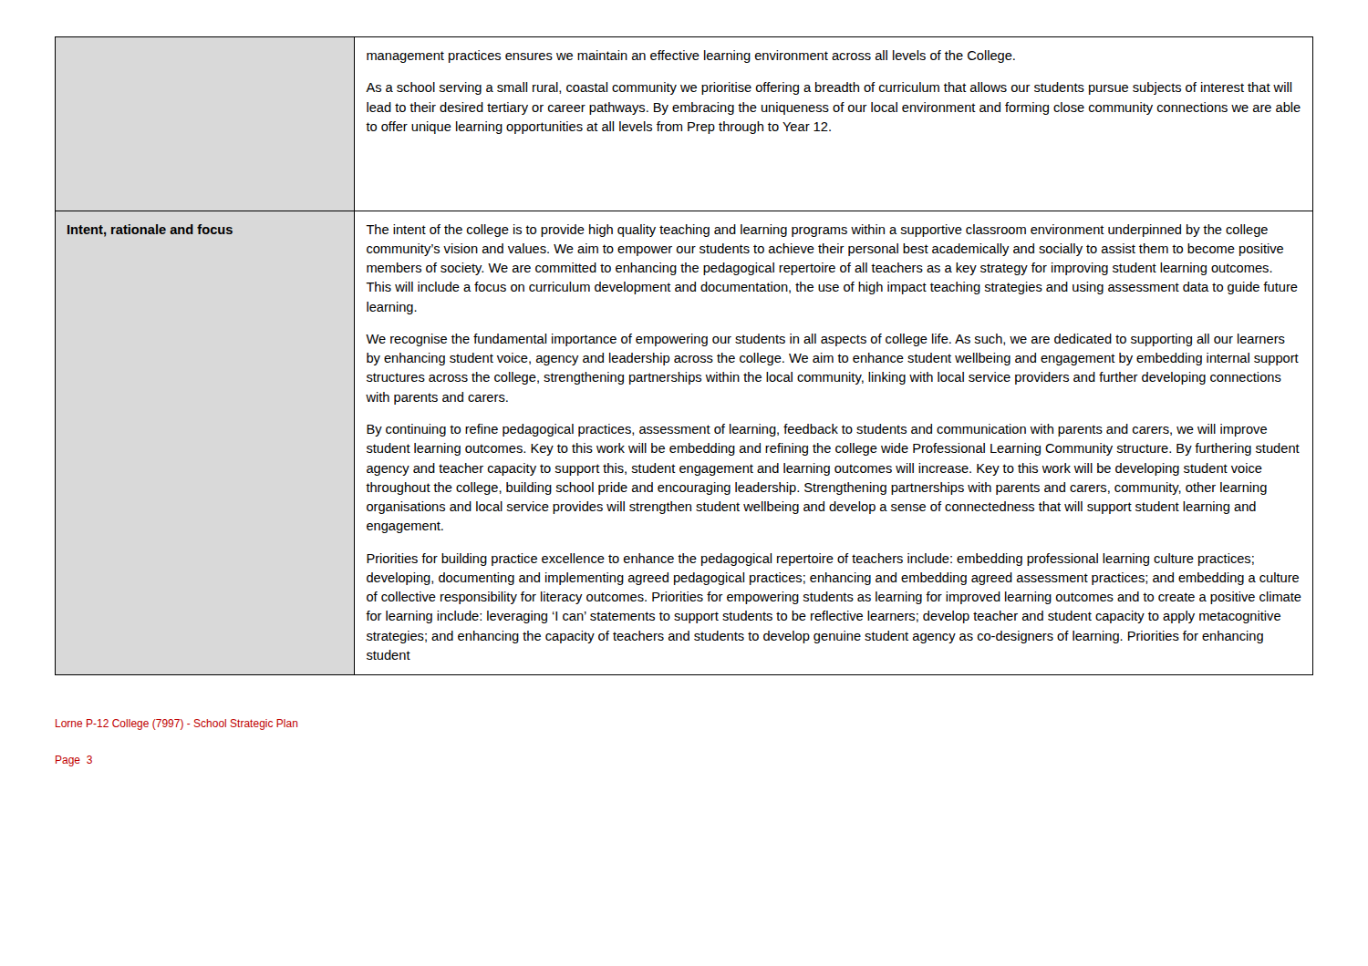| | management practices ensures we maintain an effective learning environment across all levels of the College. As a school serving a small rural, coastal community we prioritise offering a breadth of curriculum that allows our students pursue subjects of interest that will lead to their desired tertiary or career pathways. By embracing the uniqueness of our local environment and forming close community connections we are able to offer unique learning opportunities at all levels from Prep through to Year 12. |
| Intent, rationale and focus | The intent of the college is to provide high quality teaching and learning programs within a supportive classroom environment underpinned by the college community’s vision and values. We aim to empower our students to achieve their personal best academically and socially to assist them to become positive members of society. We are committed to enhancing the pedagogical repertoire of all teachers as a key strategy for improving student learning outcomes. This will include a focus on curriculum development and documentation, the use of high impact teaching strategies and using assessment data to guide future learning. We recognise the fundamental importance of empowering our students in all aspects of college life. As such, we are dedicated to supporting all our learners by enhancing student voice, agency and leadership across the college. We aim to enhance student wellbeing and engagement by embedding internal support structures across the college, strengthening partnerships within the local community, linking with local service providers and further developing connections with parents and carers. By continuing to refine pedagogical practices, assessment of learning, feedback to students and communication with parents and carers, we will improve student learning outcomes. Key to this work will be embedding and refining the college wide Professional Learning Community structure. By furthering student agency and teacher capacity to support this, student engagement and learning outcomes will increase. Key to this work will be developing student voice throughout the college, building school pride and encouraging leadership. Strengthening partnerships with parents and carers, community, other learning organisations and local service provides will strengthen student wellbeing and develop a sense of connectedness that will support student learning and engagement. Priorities for building practice excellence to enhance the pedagogical repertoire of teachers include: embedding professional learning culture practices; developing, documenting and implementing agreed pedagogical practices; enhancing and embedding agreed assessment practices; and embedding a culture of collective responsibility for literacy outcomes. Priorities for empowering students as learning for improved learning outcomes and to create a positive climate for learning include: leveraging ‘I can’ statements to support students to be reflective learners; develop teacher and student capacity to apply metacognitive strategies; and enhancing the capacity of teachers and students to develop genuine student agency as co-designers of learning. Priorities for enhancing student |
Lorne P-12 College (7997) - School Strategic Plan
Page 3